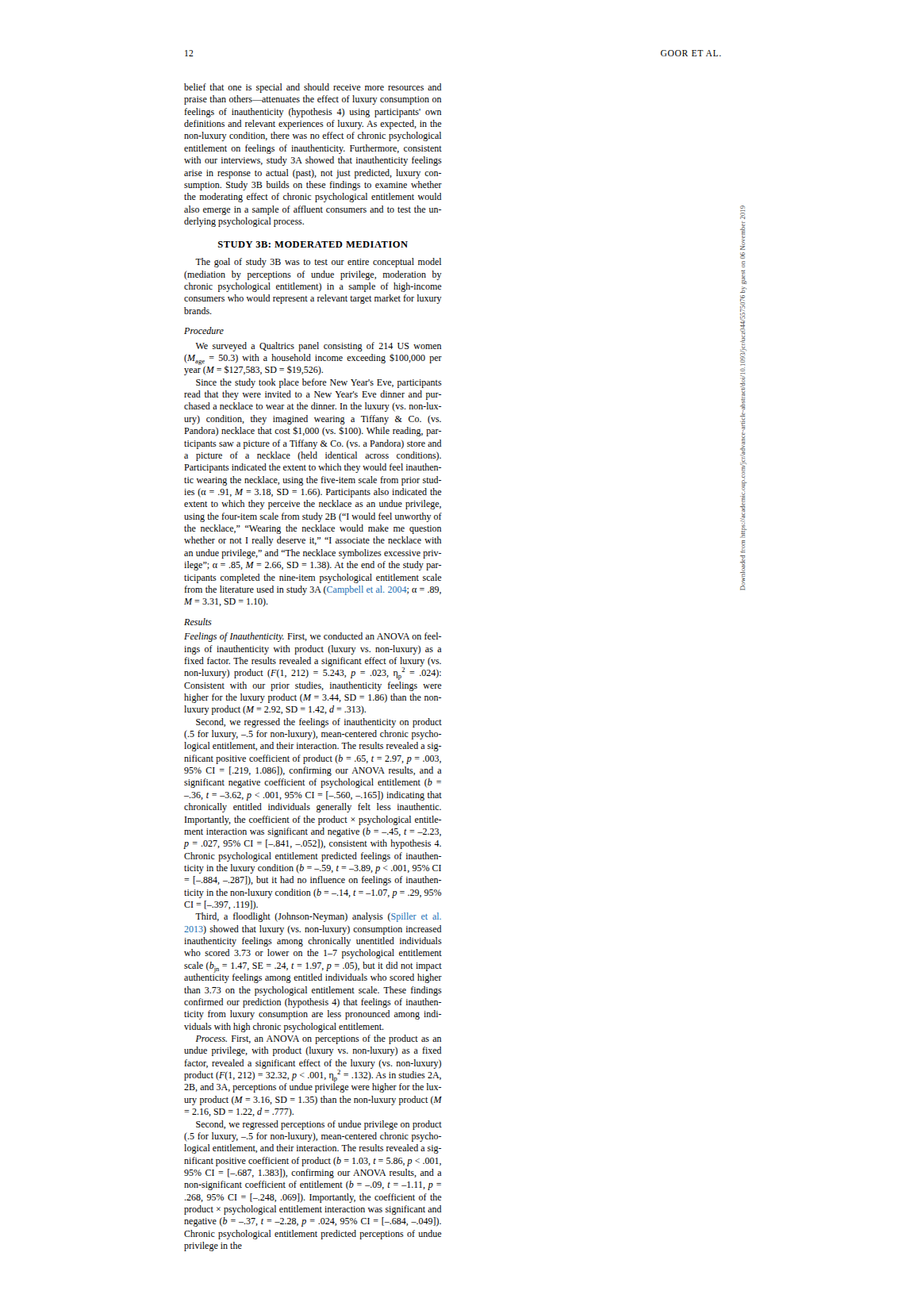12 GOOR ET AL.
Downloaded from https://academic.oup.com/jcr/advance-article-abstract/doi/10.1093/jcr/ucz044/5575076 by guest on 06 November 2019
belief that one is special and should receive more resources and praise than others—attenuates the effect of luxury consumption on feelings of inauthenticity (hypothesis 4) using participants' own definitions and relevant experiences of luxury. As expected, in the non-luxury condition, there was no effect of chronic psychological entitlement on feelings of inauthenticity. Furthermore, consistent with our interviews, study 3A showed that inauthenticity feelings arise in response to actual (past), not just predicted, luxury consumption. Study 3B builds on these findings to examine whether the moderating effect of chronic psychological entitlement would also emerge in a sample of affluent consumers and to test the underlying psychological process.
STUDY 3B: MODERATED MEDIATION
The goal of study 3B was to test our entire conceptual model (mediation by perceptions of undue privilege, moderation by chronic psychological entitlement) in a sample of high-income consumers who would represent a relevant target market for luxury brands.
Procedure
We surveyed a Qualtrics panel consisting of 214 US women (Mage = 50.3) with a household income exceeding $100,000 per year (M = $127,583, SD = $19,526).
Since the study took place before New Year's Eve, participants read that they were invited to a New Year's Eve dinner and purchased a necklace to wear at the dinner. In the luxury (vs. non-luxury) condition, they imagined wearing a Tiffany & Co. (vs. Pandora) necklace that cost $1,000 (vs. $100). While reading, participants saw a picture of a Tiffany & Co. (vs. a Pandora) store and a picture of a necklace (held identical across conditions). Participants indicated the extent to which they would feel inauthentic wearing the necklace, using the five-item scale from prior studies (α = .91, M = 3.18, SD = 1.66). Participants also indicated the extent to which they perceive the necklace as an undue privilege, using the four-item scale from study 2B (“I would feel unworthy of the necklace,” “Wearing the necklace would make me question whether or not I really deserve it,” “I associate the necklace with an undue privilege,” and “The necklace symbolizes excessive privilege”; α = .85, M = 2.66, SD = 1.38). At the end of the study participants completed the nine-item psychological entitlement scale from the literature used in study 3A (Campbell et al. 2004; α = .89, M = 3.31, SD = 1.10).
Results
Feelings of Inauthenticity. First, we conducted an ANOVA on feelings of inauthenticity with product (luxury vs. non-luxury) as a fixed factor. The results revealed a significant effect of luxury (vs. non-luxury) product (F(1, 212) = 5.243, p = .023, ηp2 = .024): Consistent with our prior studies, inauthenticity feelings were higher for the luxury product (M = 3.44, SD = 1.86) than the non-luxury product (M = 2.92, SD = 1.42, d = .313).
Second, we regressed the feelings of inauthenticity on product (.5 for luxury, –.5 for non-luxury), mean-centered chronic psychological entitlement, and their interaction. The results revealed a significant positive coefficient of product (b = .65, t = 2.97, p = .003, 95% CI = [.219, 1.086]), confirming our ANOVA results, and a significant negative coefficient of psychological entitlement (b = –.36, t = –3.62, p < .001, 95% CI = [–.560, –.165]) indicating that chronically entitled individuals generally felt less inauthentic. Importantly, the coefficient of the product × psychological entitlement interaction was significant and negative (b = –.45, t = –2.23, p = .027, 95% CI = [–.841, –.052]), consistent with hypothesis 4. Chronic psychological entitlement predicted feelings of inauthenticity in the luxury condition (b = –.59, t = –3.89, p < .001, 95% CI = [–.884, –.287]), but it had no influence on feelings of inauthenticity in the non-luxury condition (b = –.14, t = –1.07, p = .29, 95% CI = [–.397, .119]).
Third, a floodlight (Johnson-Neyman) analysis (Spiller et al. 2013) showed that luxury (vs. non-luxury) consumption increased inauthenticity feelings among chronically unentitled individuals who scored 3.73 or lower on the 1–7 psychological entitlement scale (bjn = 1.47, SE = .24, t = 1.97, p = .05), but it did not impact authenticity feelings among entitled individuals who scored higher than 3.73 on the psychological entitlement scale. These findings confirmed our prediction (hypothesis 4) that feelings of inauthenticity from luxury consumption are less pronounced among individuals with high chronic psychological entitlement.
Process. First, an ANOVA on perceptions of the product as an undue privilege, with product (luxury vs. non-luxury) as a fixed factor, revealed a significant effect of the luxury (vs. non-luxury) product (F(1, 212) = 32.32, p < .001, ηp2 = .132). As in studies 2A, 2B, and 3A, perceptions of undue privilege were higher for the luxury product (M = 3.16, SD = 1.35) than the non-luxury product (M = 2.16, SD = 1.22, d = .777).
Second, we regressed perceptions of undue privilege on product (.5 for luxury, –.5 for non-luxury), mean-centered chronic psychological entitlement, and their interaction. The results revealed a significant positive coefficient of product (b = 1.03, t = 5.86, p < .001, 95% CI = [–.687, 1.383]), confirming our ANOVA results, and a non-significant coefficient of entitlement (b = –.09, t = –1.11, p = .268, 95% CI = [–.248, .069]). Importantly, the coefficient of the product × psychological entitlement interaction was significant and negative (b = –.37, t = –2.28, p = .024, 95% CI = [–.684, –.049]). Chronic psychological entitlement predicted perceptions of undue privilege in the